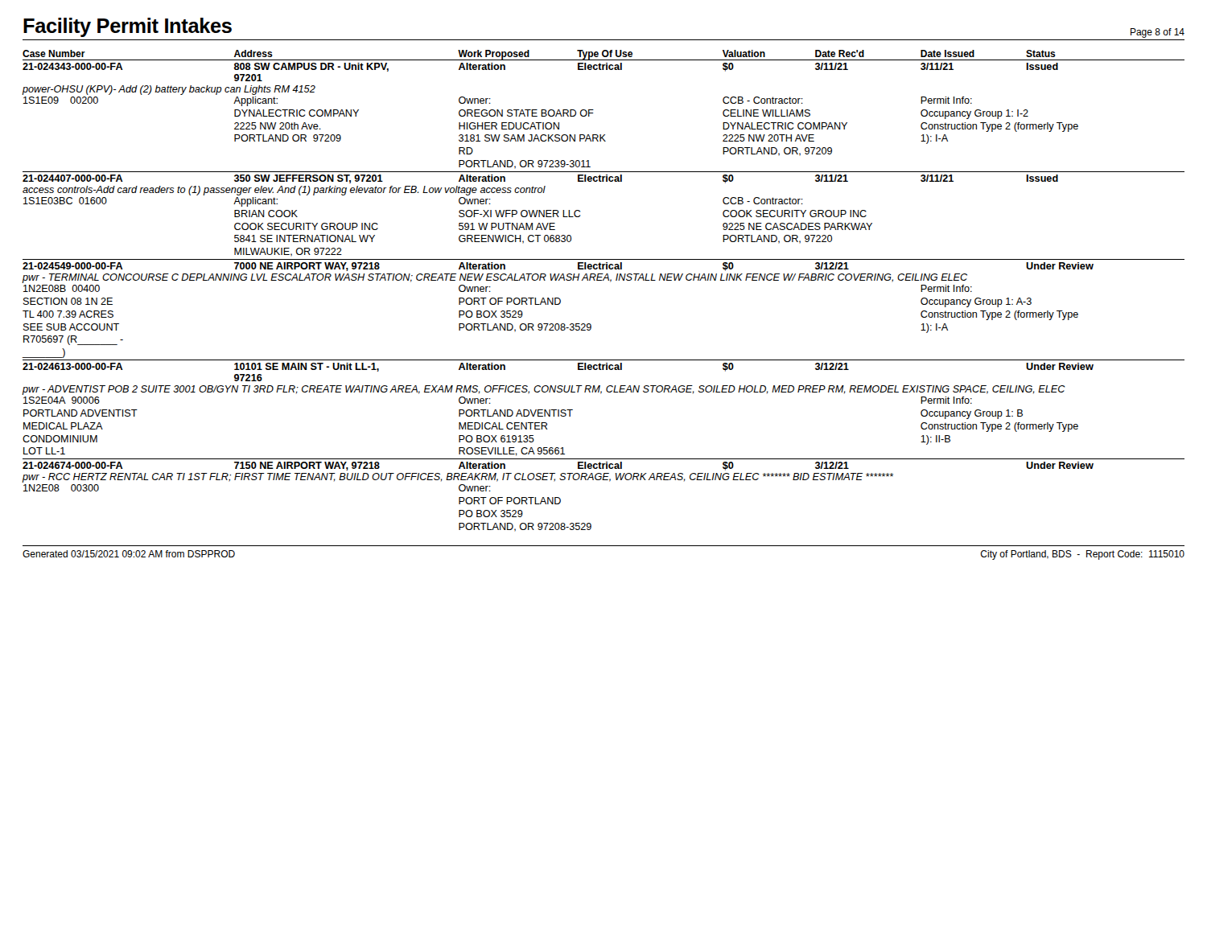Facility Permit Intakes
Page 8 of 14
| Case Number | Address | Work Proposed | Type Of Use | Valuation | Date Rec'd | Date Issued | Status |
| 21-024343-000-00-FA | 808 SW CAMPUS DR - Unit KPV, 97201 | Alteration | Electrical | $0 | 3/11/21 | 3/11/21 | Issued |
| power-OHSU (KPV)- Add (2) battery backup can Lights RM 4152 |
| 1S1E09 00200 | Applicant: DYNALECTRIC COMPANY 2225 NW 20th Ave. PORTLAND OR 97209 | Owner: OREGON STATE BOARD OF HIGHER EDUCATION 3181 SW SAM JACKSON PARK RD PORTLAND, OR 97239-3011 | CCB - Contractor: CELINE WILLIAMS DYNALECTRIC COMPANY 2225 NW 20TH AVE PORTLAND, OR, 97209 | Permit Info: Occupancy Group 1: I-2 Construction Type 2 (formerly Type 1): I-A |
| 21-024407-000-00-FA | 350 SW JEFFERSON ST, 97201 | Alteration | Electrical | $0 | 3/11/21 | 3/11/21 | Issued |
| access controls-Add card readers to (1) passenger elev. And (1) parking elevator for EB. Low voltage access control |
| 1S1E03BC 01600 | Applicant: BRIAN COOK COOK SECURITY GROUP INC 5841 SE INTERNATIONAL WY MILWAUKIE, OR 97222 | Owner: SOF-XI WFP OWNER LLC 591 W PUTNAM AVE GREENWICH, CT 06830 | CCB - Contractor: COOK SECURITY GROUP INC 9225 NE CASCADES PARKWAY PORTLAND, OR, 97220 | |
| 21-024549-000-00-FA | 7000 NE AIRPORT WAY, 97218 | Alteration | Electrical | $0 | 3/12/21 | | Under Review |
| pwr - TERMINAL CONCOURSE C DEPLANNING LVL ESCALATOR WASH STATION; CREATE NEW ESCALATOR WASH AREA, INSTALL NEW CHAIN LINK FENCE W/ FABRIC COVERING, CEILING ELEC |
| 1N2E08B 00400 SECTION 08 1N 2E TL 400 7.39 ACRES SEE SUB ACCOUNT R705697 (R_______ - _______) | | Owner: PORT OF PORTLAND PO BOX 3529 PORTLAND, OR 97208-3529 | | Permit Info: Occupancy Group 1: A-3 Construction Type 2 (formerly Type 1): I-A |
| 21-024613-000-00-FA | 10101 SE MAIN ST - Unit LL-1, 97216 | Alteration | Electrical | $0 | 3/12/21 | | Under Review |
| pwr - ADVENTIST POB 2 SUITE 3001 OB/GYN TI 3RD FLR; CREATE WAITING AREA, EXAM RMS, OFFICES, CONSULT RM, CLEAN STORAGE, SOILED HOLD, MED PREP RM, REMODEL EXISTING SPACE, CEILING, ELEC |
| 1S2E04A 90006 PORTLAND ADVENTIST MEDICAL PLAZA CONDOMINIUM LOT LL-1 | | Owner: PORTLAND ADVENTIST MEDICAL CENTER PO BOX 619135 ROSEVILLE, CA 95661 | | Permit Info: Occupancy Group 1: B Construction Type 2 (formerly Type 1): II-B |
| 21-024674-000-00-FA | 7150 NE AIRPORT WAY, 97218 | Alteration | Electrical | $0 | 3/12/21 | | Under Review |
| pwr - RCC HERTZ RENTAL CAR TI 1ST FLR; FIRST TIME TENANT, BUILD OUT OFFICES, BREAKRM, IT CLOSET, STORAGE, WORK AREAS, CEILING ELEC ******* BID ESTIMATE ******* |
| 1N2E08 00300 | | Owner: PORT OF PORTLAND PO BOX 3529 PORTLAND, OR 97208-3529 | | |
Generated 03/15/2021 09:02 AM from DSPPROD
City of Portland, BDS - Report Code: 1115010